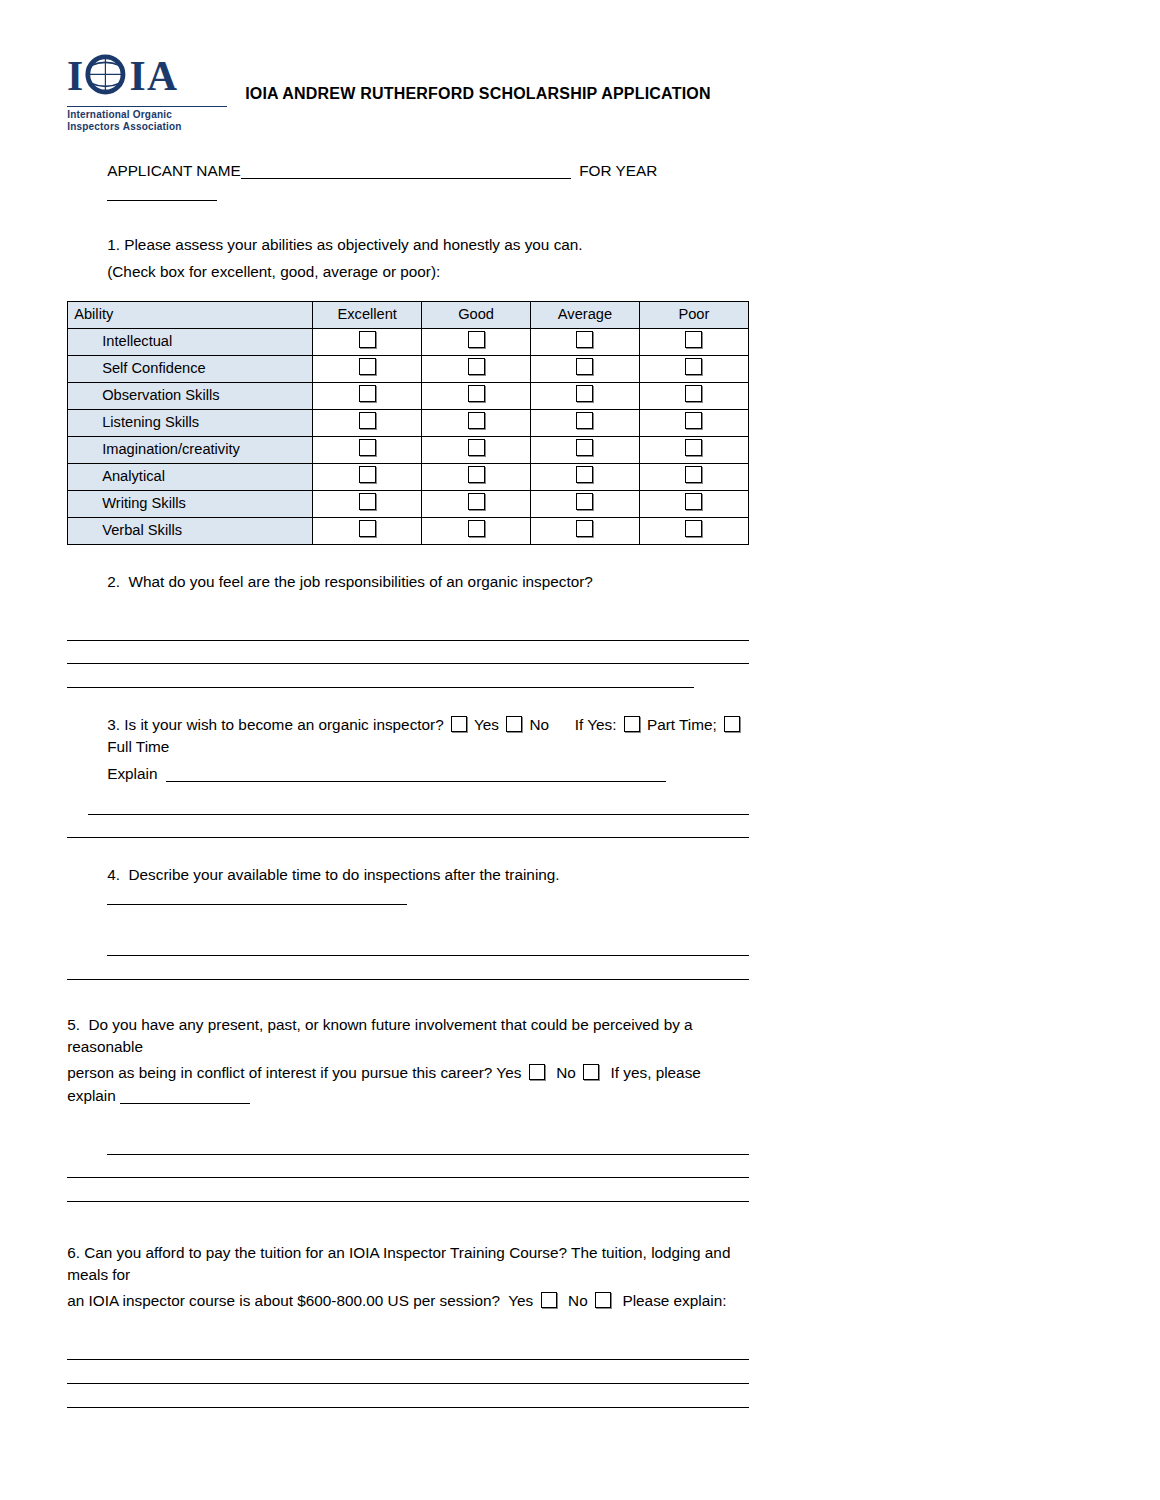I I A
International Organic
Inspectors Association
IOIA ANDREW RUTHERFORD SCHOLARSHIP APPLICATION
APPLICANT NAME FOR YEAR
1. Please assess your abilities as objectively and honestly as you can.
(Check box for excellent, good, average or poor):
| Ability | Excellent | Good | Average | Poor |
| --- | --- | --- | --- | --- |
| Intellectual | | | | |
| Self Confidence | | | | |
| Observation Skills | | | | |
| Listening Skills | | | | |
| Imagination/creativity | | | | |
| Analytical | | | | |
| Writing Skills | | | | |
| Verbal Skills | | | | |
2. What do you feel are the job responsibilities of an organic inspector?
3. Is it your wish to become an organic inspector? Yes No If Yes: Part Time; Full Time
Explain
4. Describe your available time to do inspections after the training.
5. Do you have any present, past, or known future involvement that could be perceived by a reasonable
person as being in conflict of interest if you pursue this career? Yes No If yes, please explain
6. Can you afford to pay the tuition for an IOIA Inspector Training Course? The tuition, lodging and meals for
an IOIA inspector course is about $600-800.00 US per session? Yes No Please explain: